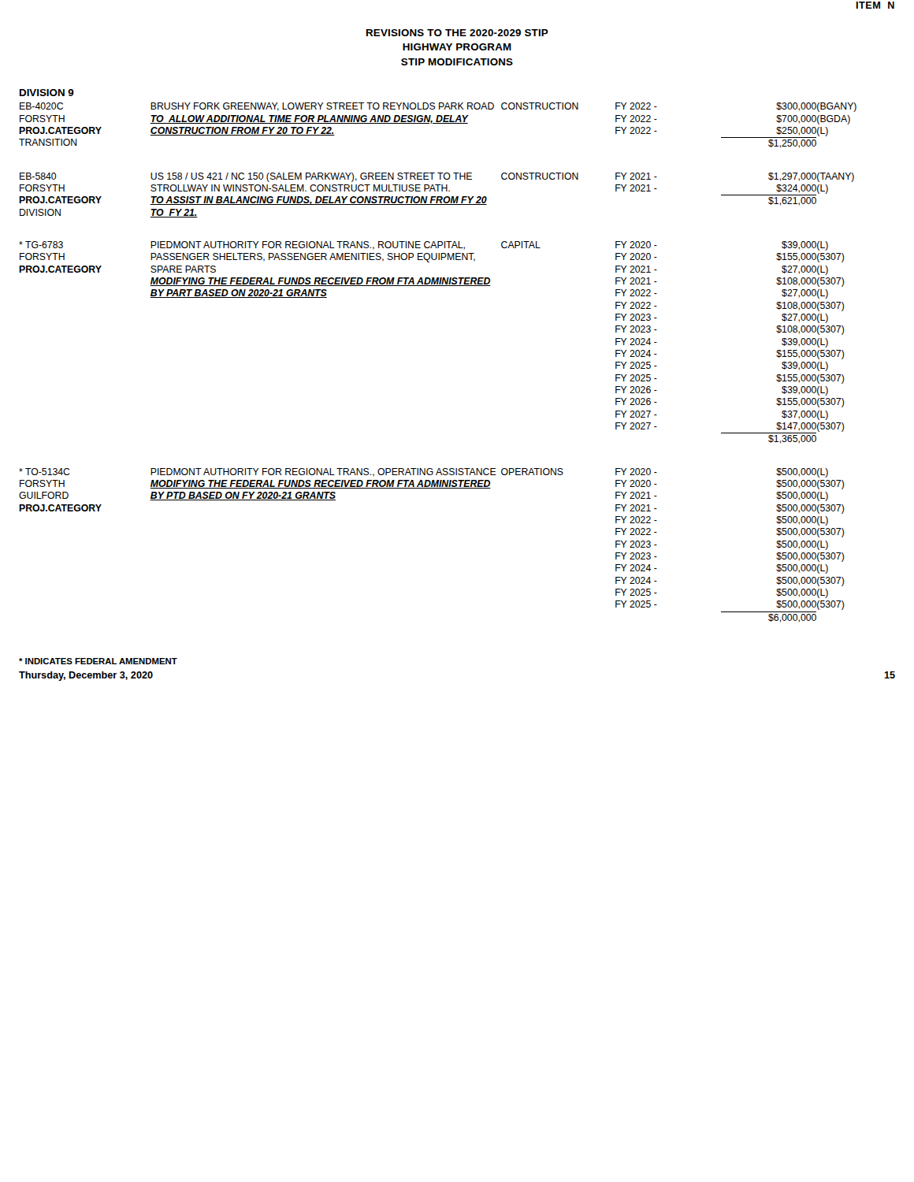ITEM N
REVISIONS TO THE 2020-2029 STIP
HIGHWAY PROGRAM
STIP MODIFICATIONS
DIVISION 9
| EB-4020C FORSYTH PROJ.CATEGORY TRANSITION | BRUSHY FORK GREENWAY, LOWERY STREET TO REYNOLDS PARK ROAD TO ALLOW ADDITIONAL TIME FOR PLANNING AND DESIGN, DELAY CONSTRUCTION FROM FY 20 TO FY 22. | CONSTRUCTION | / FY 2022 - / $300,000 / (BGANY) / / FY 2022 - / $700,000 / (BGDA) / / FY 2022 - / $250,000 / (L) / / / $1,250,000 / / |
| EB-5840 FORSYTH PROJ.CATEGORY DIVISION | US 158 / US 421 / NC 150 (SALEM PARKWAY), GREEN STREET TO THE STROLLWAY IN WINSTON-SALEM. CONSTRUCT MULTIUSE PATH. TO ASSIST IN BALANCING FUNDS, DELAY CONSTRUCTION FROM FY 20 TO FY 21. | CONSTRUCTION | / FY 2021 - / $1,297,000 / (TAANY) / / FY 2021 - / $324,000 / (L) / / / $1,621,000 / / |
| * TG-6783 FORSYTH PROJ.CATEGORY | PIEDMONT AUTHORITY FOR REGIONAL TRANS., ROUTINE CAPITAL, PASSENGER SHELTERS, PASSENGER AMENITIES, SHOP EQUIPMENT, SPARE PARTS MODIFYING THE FEDERAL FUNDS RECEIVED FROM FTA ADMINISTERED BY PART BASED ON 2020-21 GRANTS | CAPITAL | / FY 2020 - / $39,000 / (L) / / FY 2020 - / $155,000 / (5307) / / FY 2021 - / $27,000 / (L) / / FY 2021 - / $108,000 / (5307) / / FY 2022 - / $27,000 / (L) / / FY 2022 - / $108,000 / (5307) / / FY 2023 - / $27,000 / (L) / / FY 2023 - / $108,000 / (5307) / / FY 2024 - / $39,000 / (L) / / FY 2024 - / $155,000 / (5307) / / FY 2025 - / $39,000 / (L) / / FY 2025 - / $155,000 / (5307) / / FY 2026 - / $39,000 / (L) / / FY 2026 - / $155,000 / (5307) / / FY 2027 - / $37,000 / (L) / / FY 2027 - / $147,000 / (5307) / / / $1,365,000 / / |
| * TO-5134C FORSYTH GUILFORD PROJ.CATEGORY | PIEDMONT AUTHORITY FOR REGIONAL TRANS., OPERATING ASSISTANCE MODIFYING THE FEDERAL FUNDS RECEIVED FROM FTA ADMINISTERED BY PTD BASED ON FY 2020-21 GRANTS | OPERATIONS | / FY 2020 - / $500,000 / (L) / / FY 2020 - / $500,000 / (5307) / / FY 2021 - / $500,000 / (L) / / FY 2021 - / $500,000 / (5307) / / FY 2022 - / $500,000 / (L) / / FY 2022 - / $500,000 / (5307) / / FY 2023 - / $500,000 / (L) / / FY 2023 - / $500,000 / (5307) / / FY 2024 - / $500,000 / (L) / / FY 2024 - / $500,000 / (5307) / / FY 2025 - / $500,000 / (L) / / FY 2025 - / $500,000 / (5307) / / / $6,000,000 / / |
* INDICATES FEDERAL AMENDMENT
Thursday, December 3, 2020 15